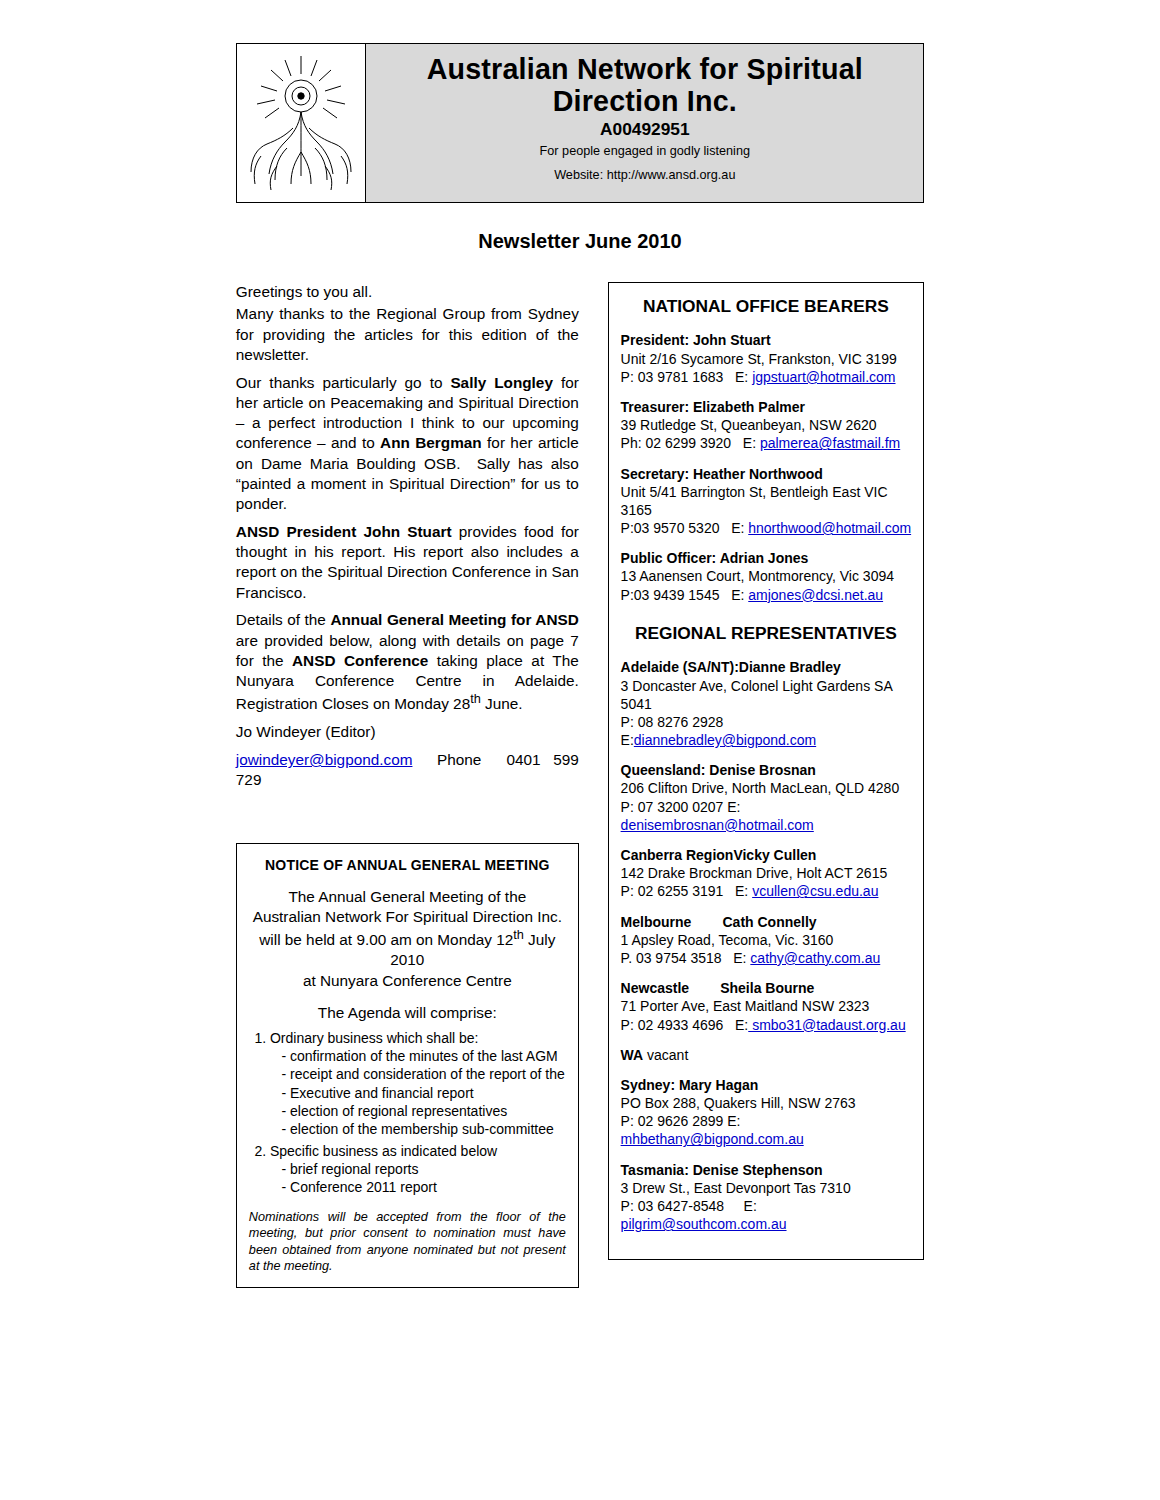Australian Network for Spiritual Direction Inc.
A00492951
For people engaged in godly listening
Website: http://www.ansd.org.au
Newsletter June 2010
Greetings to you all.
Many thanks to the Regional Group from Sydney for providing the articles for this edition of the newsletter.
Our thanks particularly go to Sally Longley for her article on Peacemaking and Spiritual Direction – a perfect introduction I think to our upcoming conference – and to Ann Bergman for her article on Dame Maria Boulding OSB. Sally has also “painted a moment in Spiritual Direction” for us to ponder.
ANSD President John Stuart provides food for thought in his report. His report also includes a report on the Spiritual Direction Conference in San Francisco.
Details of the Annual General Meeting for ANSD are provided below, along with details on page 7 for the ANSD Conference taking place at The Nunyara Conference Centre in Adelaide. Registration Closes on Monday 28th June.
Jo Windeyer (Editor)
jowindeyer@bigpond.com Phone 0401 599 729
NOTICE OF ANNUAL GENERAL MEETING
The Annual General Meeting of the
Australian Network For Spiritual Direction Inc.
will be held at 9.00 am on Monday 12th July 2010
at Nunyara Conference Centre
The Agenda will comprise:
Ordinary business which shall be:
confirmation of the minutes of the last AGM
receipt and consideration of the report of the
Executive and financial report
election of regional representatives
election of the membership sub-committee
Specific business as indicated below
brief regional reports
Conference 2011 report
Nominations will be accepted from the floor of the meeting, but prior consent to nomination must have been obtained from anyone nominated but not present at the meeting.
NATIONAL OFFICE BEARERS
President: John Stuart
Unit 2/16 Sycamore St, Frankston, VIC 3199
P: 03 9781 1683 E: jgpstuart@hotmail.com
Treasurer: Elizabeth Palmer
39 Rutledge St, Queanbeyan, NSW 2620
Ph: 02 6299 3920 E: palmerea@fastmail.fm
Secretary: Heather Northwood
Unit 5/41 Barrington St, Bentleigh East VIC 3165
P:03 9570 5320 E: hnorthwood@hotmail.com
Public Officer: Adrian Jones
13 Aanensen Court, Montmorency, Vic 3094
P:03 9439 1545 E: amjones@dcsi.net.au
REGIONAL REPRESENTATIVES
Adelaide (SA/NT):Dianne Bradley
3 Doncaster Ave, Colonel Light Gardens SA 5041
P: 08 8276 2928 E:diannebradley@bigpond.com
Queensland: Denise Brosnan
206 Clifton Drive, North MacLean, QLD 4280
P: 07 3200 0207 E: denisembrosnan@hotmail.com
Canberra RegionVicky Cullen
142 Drake Brockman Drive, Holt ACT 2615
P: 02 6255 3191 E: vcullen@csu.edu.au
Melbourne Cath Connelly
1 Apsley Road, Tecoma, Vic. 3160
P. 03 9754 3518 E: cathy@cathy.com.au
Newcastle Sheila Bourne
71 Porter Ave, East Maitland NSW 2323
P: 02 4933 4696 E: smbo31@tadaust.org.au
WA vacant
Sydney: Mary Hagan
PO Box 288, Quakers Hill, NSW 2763
P: 02 9626 2899 E: mhbethany@bigpond.com.au
Tasmania: Denise Stephenson
3 Drew St., East Devonport Tas 7310
P: 03 6427-8548 E: pilgrim@southcom.com.au